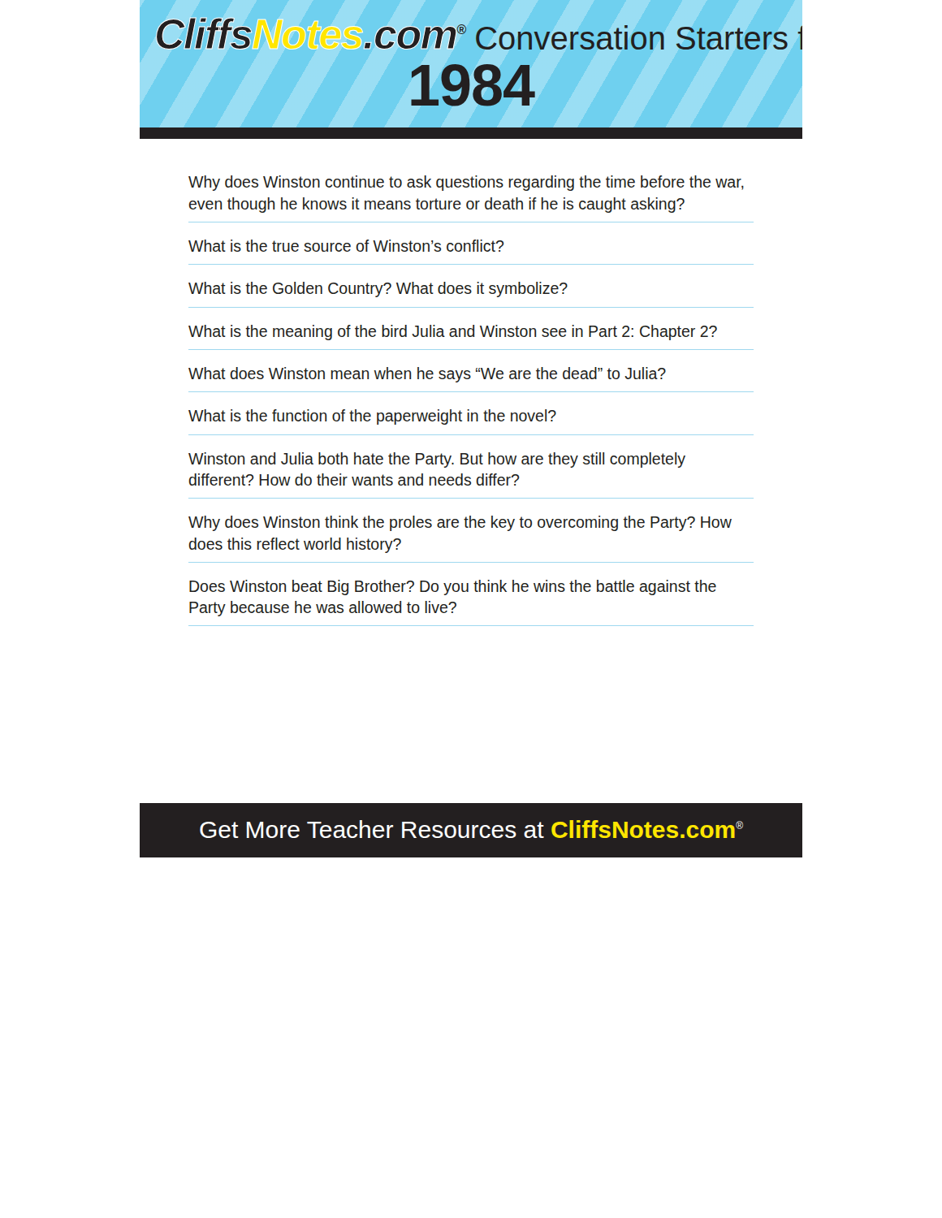Cliffs Notes.com® Conversation Starters for
1984
Why does Winston continue to ask questions regarding the time before the war, even though he knows it means torture or death if he is caught asking?
What is the true source of Winston’s conflict?
What is the Golden Country? What does it symbolize?
What is the meaning of the bird Julia and Winston see in Part 2: Chapter 2?
What does Winston mean when he says “We are the dead” to Julia?
What is the function of the paperweight in the novel?
Winston and Julia both hate the Party. But how are they still completely different? How do their wants and needs differ?
Why does Winston think the proles are the key to overcoming the Party? How does this reflect world history?
Does Winston beat Big Brother? Do you think he wins the battle against the Party because he was allowed to live?
Get More Teacher Resources at CliffsNotes.com®